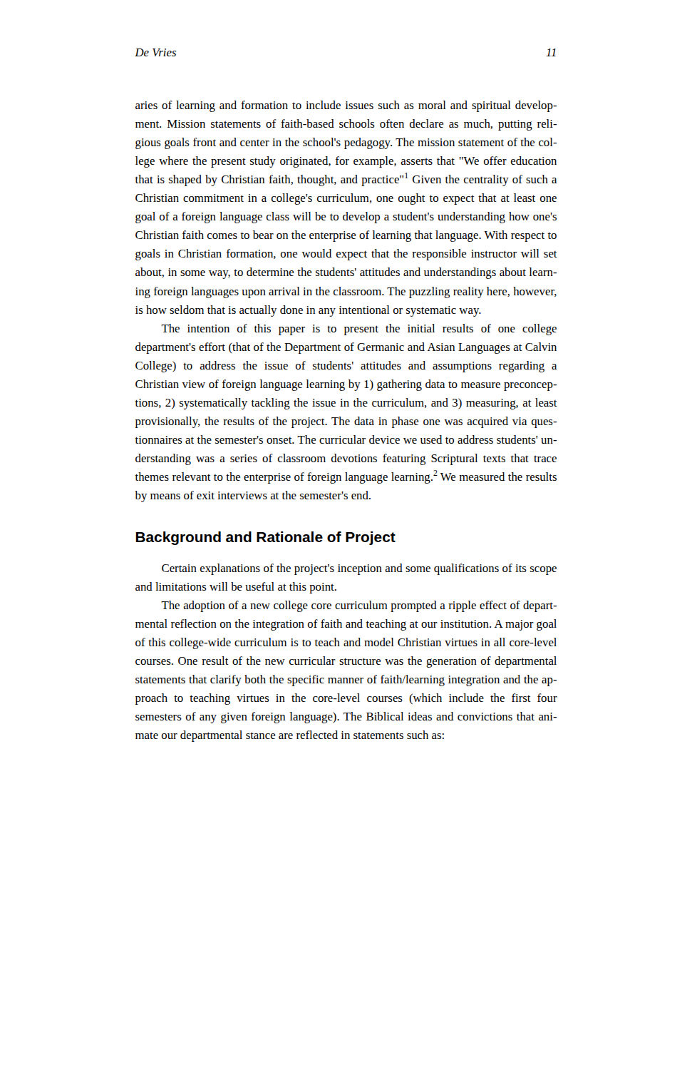De Vries 11
aries of learning and formation to include issues such as moral and spiritual development. Mission statements of faith-based schools often declare as much, putting religious goals front and center in the school's pedagogy. The mission statement of the college where the present study originated, for example, asserts that "We offer education that is shaped by Christian faith, thought, and practice"1 Given the centrality of such a Christian commitment in a college's curriculum, one ought to expect that at least one goal of a foreign language class will be to develop a student's understanding how one's Christian faith comes to bear on the enterprise of learning that language. With respect to goals in Christian formation, one would expect that the responsible instructor will set about, in some way, to determine the students' attitudes and understandings about learning foreign languages upon arrival in the classroom. The puzzling reality here, however, is how seldom that is actually done in any intentional or systematic way.
The intention of this paper is to present the initial results of one college department's effort (that of the Department of Germanic and Asian Languages at Calvin College) to address the issue of students' attitudes and assumptions regarding a Christian view of foreign language learning by 1) gathering data to measure preconceptions, 2) systematically tackling the issue in the curriculum, and 3) measuring, at least provisionally, the results of the project. The data in phase one was acquired via questionnaires at the semester's onset. The curricular device we used to address students' understanding was a series of classroom devotions featuring Scriptural texts that trace themes relevant to the enterprise of foreign language learning.2 We measured the results by means of exit interviews at the semester's end.
Background and Rationale of Project
Certain explanations of the project's inception and some qualifications of its scope and limitations will be useful at this point.
The adoption of a new college core curriculum prompted a ripple effect of departmental reflection on the integration of faith and teaching at our institution. A major goal of this college-wide curriculum is to teach and model Christian virtues in all core-level courses. One result of the new curricular structure was the generation of departmental statements that clarify both the specific manner of faith/learning integration and the approach to teaching virtues in the core-level courses (which include the first four semesters of any given foreign language). The Biblical ideas and convictions that animate our departmental stance are reflected in statements such as: